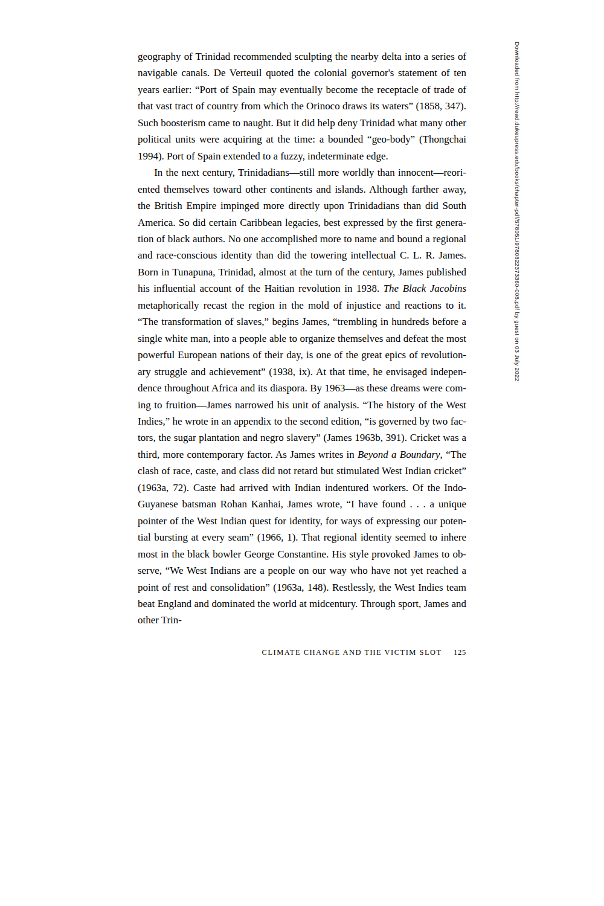Downloaded from http://read.dukeupress.edu/books/chapter-pdf/578051/9780822373360-008.pdf by guest on 03 July 2022
geography of Trinidad recommended sculpting the nearby delta into a series of navigable canals. De Verteuil quoted the colonial governor's statement of ten years earlier: “Port of Spain may eventually become the receptacle of trade of that vast tract of country from which the Orinoco draws its waters” (1858, 347). Such boosterism came to naught. But it did help deny Trinidad what many other political units were acquiring at the time: a bounded “geo-body” (Thongchai 1994). Port of Spain extended to a fuzzy, indeterminate edge.
In the next century, Trinidadians—still more worldly than innocent—reoriented themselves toward other continents and islands. Although farther away, the British Empire impinged more directly upon Trinidadians than did South America. So did certain Caribbean legacies, best expressed by the first generation of black authors. No one accomplished more to name and bound a regional and race-conscious identity than did the towering intellectual C. L. R. James. Born in Tunapuna, Trinidad, almost at the turn of the century, James published his influential account of the Haitian revolution in 1938. The Black Jacobins metaphorically recast the region in the mold of injustice and reactions to it. “The transformation of slaves,” begins James, “trembling in hundreds before a single white man, into a people able to organize themselves and defeat the most powerful European nations of their day, is one of the great epics of revolutionary struggle and achievement” (1938, ix). At that time, he envisaged independence throughout Africa and its diaspora. By 1963—as these dreams were coming to fruition—James narrowed his unit of analysis. “The history of the West Indies,” he wrote in an appendix to the second edition, “is governed by two factors, the sugar plantation and negro slavery” (James 1963b, 391). Cricket was a third, more contemporary factor. As James writes in Beyond a Boundary, “The clash of race, caste, and class did not retard but stimulated West Indian cricket” (1963a, 72). Caste had arrived with Indian indentured workers. Of the Indo-Guyanese batsman Rohan Kanhai, James wrote, “I have found . . . a unique pointer of the West Indian quest for identity, for ways of expressing our potential bursting at every seam” (1966, 1). That regional identity seemed to inhere most in the black bowler George Constantine. His style provoked James to observe, “We West Indians are a people on our way who have not yet reached a point of rest and consolidation” (1963a, 148). Restlessly, the West Indies team beat England and dominated the world at midcentury. Through sport, James and other Trin-
Climate Change and the Victim Slot 125